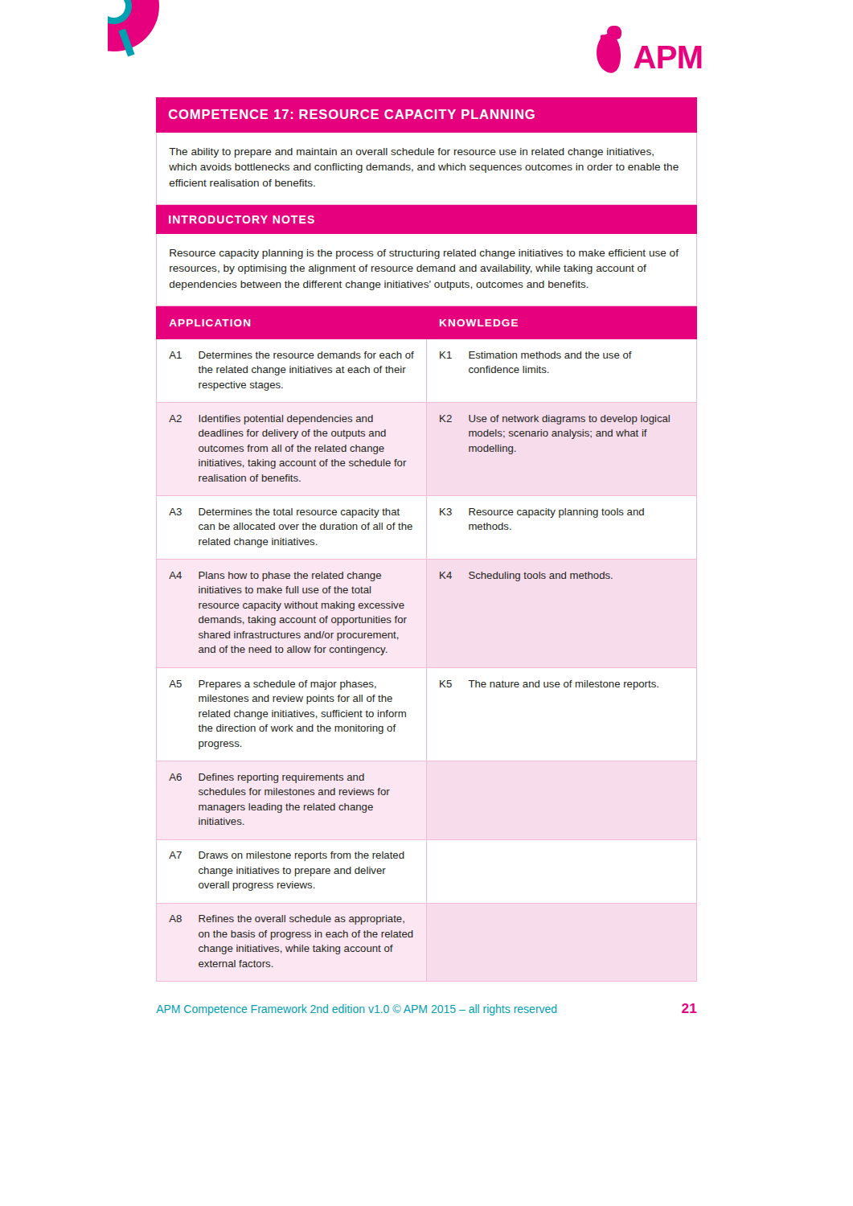APM
COMPETENCE 17: RESOURCE CAPACITY PLANNING
The ability to prepare and maintain an overall schedule for resource use in related change initiatives, which avoids bottlenecks and conflicting demands, and which sequences outcomes in order to enable the efficient realisation of benefits.
INTRODUCTORY NOTES
Resource capacity planning is the process of structuring related change initiatives to make efficient use of resources, by optimising the alignment of resource demand and availability, while taking account of dependencies between the different change initiatives' outputs, outcomes and benefits.
| APPLICATION | KNOWLEDGE |
| --- | --- |
| A1 Determines the resource demands for each of the related change initiatives at each of their respective stages. | K1 Estimation methods and the use of confidence limits. |
| A2 Identifies potential dependencies and deadlines for delivery of the outputs and outcomes from all of the related change initiatives, taking account of the schedule for realisation of benefits. | K2 Use of network diagrams to develop logical models; scenario analysis; and what if modelling. |
| A3 Determines the total resource capacity that can be allocated over the duration of all of the related change initiatives. | K3 Resource capacity planning tools and methods. |
| A4 Plans how to phase the related change initiatives to make full use of the total resource capacity without making excessive demands, taking account of opportunities for shared infrastructures and/or procurement, and of the need to allow for contingency. | K4 Scheduling tools and methods. |
| A5 Prepares a schedule of major phases, milestones and review points for all of the related change initiatives, sufficient to inform the direction of work and the monitoring of progress. | K5 The nature and use of milestone reports. |
| A6 Defines reporting requirements and schedules for milestones and reviews for managers leading the related change initiatives. | |
| A7 Draws on milestone reports from the related change initiatives to prepare and deliver overall progress reviews. | |
| A8 Refines the overall schedule as appropriate, on the basis of progress in each of the related change initiatives, while taking account of external factors. | |
APM Competence Framework 2nd edition v1.0 © APM 2015 – all rights reserved 21